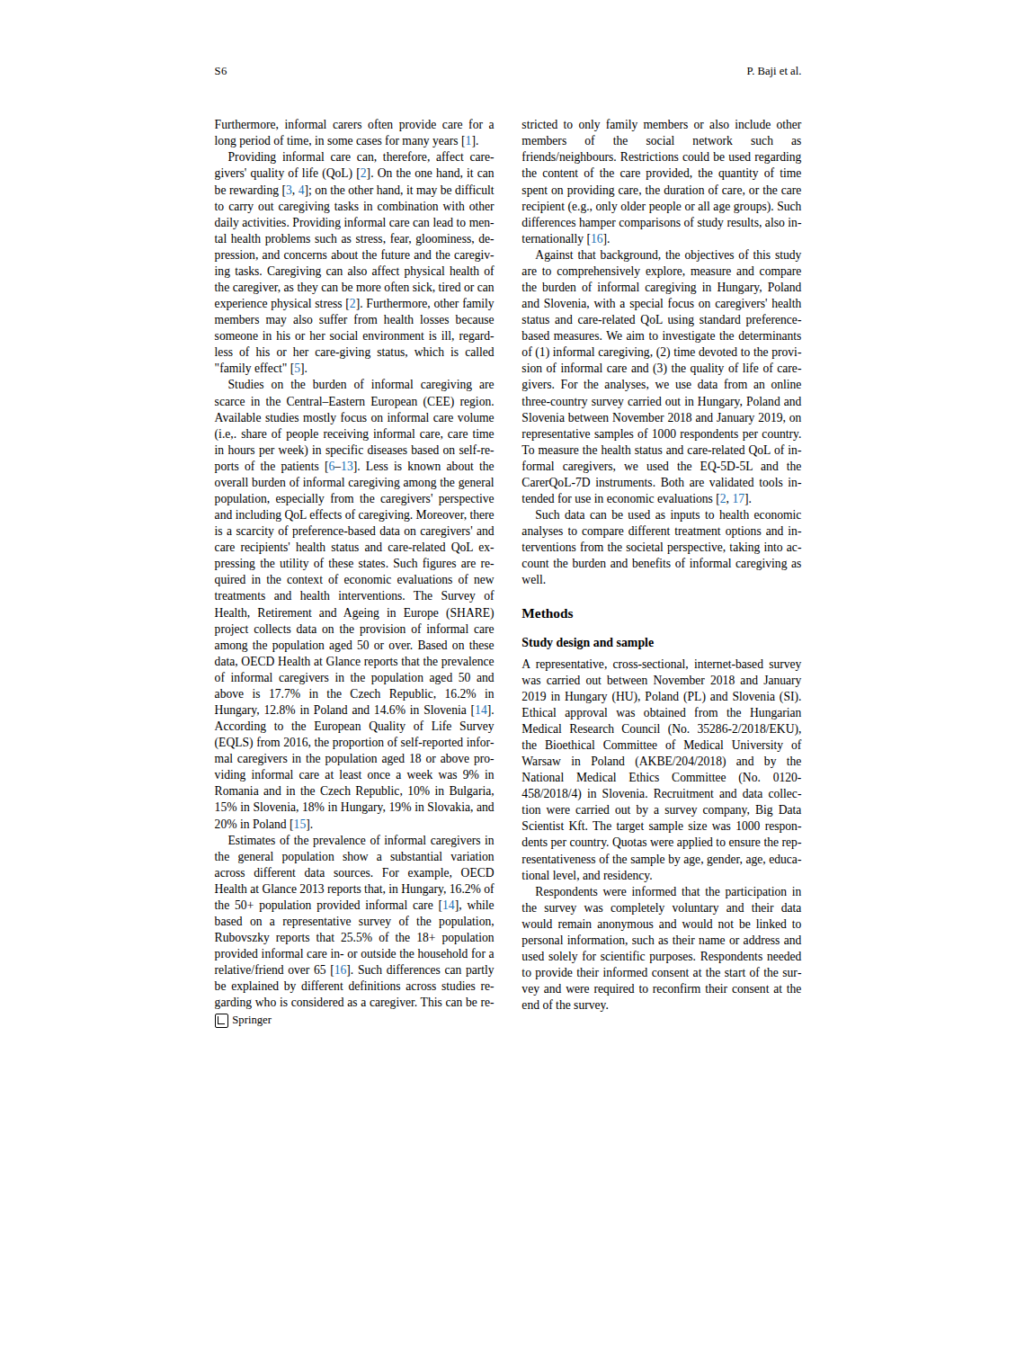S6 P. Baji et al.
Furthermore, informal carers often provide care for a long period of time, in some cases for many years [1].
Providing informal care can, therefore, affect caregivers' quality of life (QoL) [2]. On the one hand, it can be rewarding [3, 4]; on the other hand, it may be difficult to carry out caregiving tasks in combination with other daily activities. Providing informal care can lead to mental health problems such as stress, fear, gloominess, depression, and concerns about the future and the caregiving tasks. Caregiving can also affect physical health of the caregiver, as they can be more often sick, tired or can experience physical stress [2]. Furthermore, other family members may also suffer from health losses because someone in his or her social environment is ill, regardless of his or her care-giving status, which is called "family effect" [5].
Studies on the burden of informal caregiving are scarce in the Central–Eastern European (CEE) region. Available studies mostly focus on informal care volume (i.e,. share of people receiving informal care, care time in hours per week) in specific diseases based on self-reports of the patients [6–13]. Less is known about the overall burden of informal caregiving among the general population, especially from the caregivers' perspective and including QoL effects of caregiving. Moreover, there is a scarcity of preference-based data on caregivers' and care recipients' health status and care-related QoL expressing the utility of these states. Such figures are required in the context of economic evaluations of new treatments and health interventions. The Survey of Health, Retirement and Ageing in Europe (SHARE) project collects data on the provision of informal care among the population aged 50 or over. Based on these data, OECD Health at Glance reports that the prevalence of informal caregivers in the population aged 50 and above is 17.7% in the Czech Republic, 16.2% in Hungary, 12.8% in Poland and 14.6% in Slovenia [14]. According to the European Quality of Life Survey (EQLS) from 2016, the proportion of self-reported informal caregivers in the population aged 18 or above providing informal care at least once a week was 9% in Romania and in the Czech Republic, 10% in Bulgaria, 15% in Slovenia, 18% in Hungary, 19% in Slovakia, and 20% in Poland [15].
Estimates of the prevalence of informal caregivers in the general population show a substantial variation across different data sources. For example, OECD Health at Glance 2013 reports that, in Hungary, 16.2% of the 50+ population provided informal care [14], while based on a representative survey of the population, Rubovszky reports that 25.5% of the 18+ population provided informal care in- or outside the household for a relative/friend over 65 [16]. Such differences can partly be explained by different definitions across studies regarding who is considered as a caregiver. This can be restricted to only family members or also include other members of the social network such as friends/neighbours. Restrictions could be used regarding the content of the care provided, the quantity of time spent on providing care, the duration of care, or the care recipient (e.g., only older people or all age groups). Such differences hamper comparisons of study results, also internationally [16].
Against that background, the objectives of this study are to comprehensively explore, measure and compare the burden of informal caregiving in Hungary, Poland and Slovenia, with a special focus on caregivers' health status and care-related QoL using standard preference-based measures. We aim to investigate the determinants of (1) informal caregiving, (2) time devoted to the provision of informal care and (3) the quality of life of caregivers. For the analyses, we use data from an online three-country survey carried out in Hungary, Poland and Slovenia between November 2018 and January 2019, on representative samples of 1000 respondents per country. To measure the health status and care-related QoL of informal caregivers, we used the EQ-5D-5L and the CarerQoL-7D instruments. Both are validated tools intended for use in economic evaluations [2, 17].
Such data can be used as inputs to health economic analyses to compare different treatment options and interventions from the societal perspective, taking into account the burden and benefits of informal caregiving as well.
Methods
Study design and sample
A representative, cross-sectional, internet-based survey was carried out between November 2018 and January 2019 in Hungary (HU), Poland (PL) and Slovenia (SI). Ethical approval was obtained from the Hungarian Medical Research Council (No. 35286-2/2018/EKU), the Bioethical Committee of Medical University of Warsaw in Poland (AKBE/204/2018) and by the National Medical Ethics Committee (No. 0120-458/2018/4) in Slovenia. Recruitment and data collection were carried out by a survey company, Big Data Scientist Kft. The target sample size was 1000 respondents per country. Quotas were applied to ensure the representativeness of the sample by age, gender, age, educational level, and residency.
Respondents were informed that the participation in the survey was completely voluntary and their data would remain anonymous and would not be linked to personal information, such as their name or address and used solely for scientific purposes. Respondents needed to provide their informed consent at the start of the survey and were required to reconfirm their consent at the end of the survey.
Springer